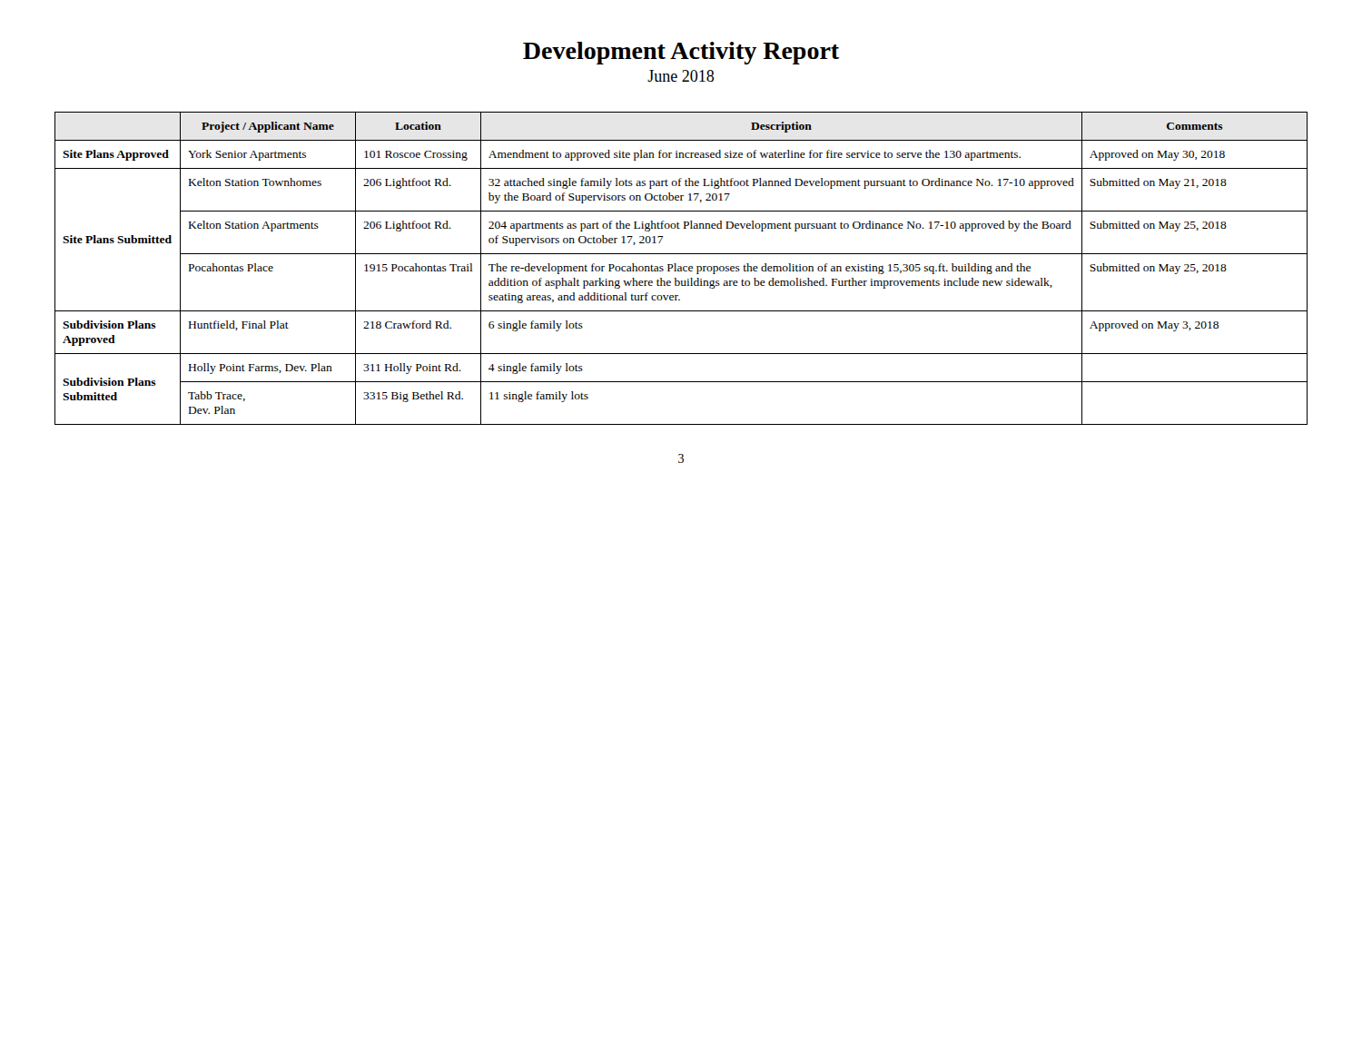Development Activity Report
June 2018
| | Project / Applicant Name | Location | Description | Comments |
| --- | --- | --- | --- | --- |
| Site Plans Approved | York Senior Apartments | 101 Roscoe Crossing | Amendment to approved site plan for increased size of waterline for fire service to serve the 130 apartments. | Approved on May 30, 2018 |
| Site Plans Submitted | Kelton Station Townhomes | 206 Lightfoot Rd. | 32 attached single family lots as part of the Lightfoot Planned Development pursuant to Ordinance No. 17-10 approved by the Board of Supervisors on October 17, 2017 | Submitted on May 21, 2018 |
| Kelton Station Apartments | 206 Lightfoot Rd. | 204 apartments as part of the Lightfoot Planned Development pursuant to Ordinance No. 17-10 approved by the Board of Supervisors on October 17, 2017 | Submitted on May 25, 2018 |
| Pocahontas Place | 1915 Pocahontas Trail | The re-development for Pocahontas Place proposes the demolition of an existing 15,305 sq.ft. building and the addition of asphalt parking where the buildings are to be demolished. Further improvements include new sidewalk, seating areas, and additional turf cover. | Submitted on May 25, 2018 |
| Subdivision Plans Approved | Huntfield, Final Plat | 218 Crawford Rd. | 6 single family lots | Approved on May 3, 2018 |
| Subdivision Plans Submitted | Holly Point Farms, Dev. Plan | 311 Holly Point Rd. | 4 single family lots | |
| Tabb Trace, Dev. Plan | 3315 Big Bethel Rd. | 11 single family lots | |
3